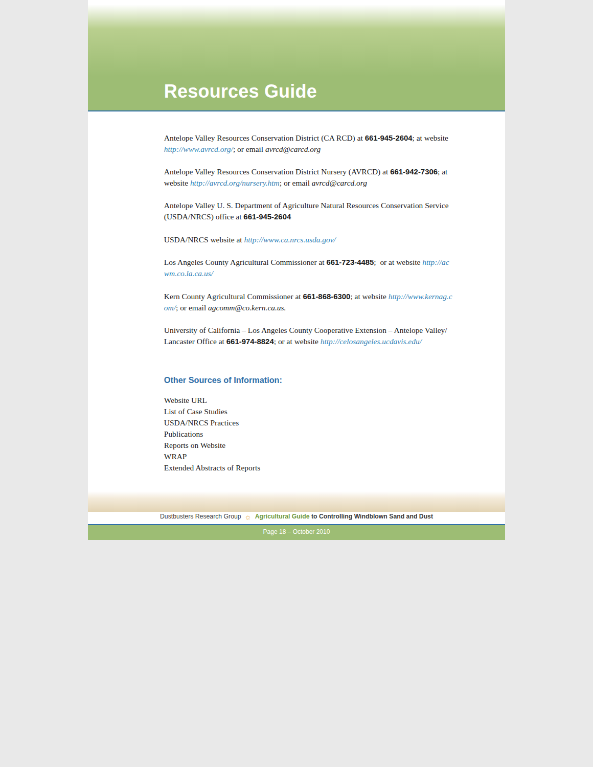Resources Guide
Antelope Valley Resources Conservation District (CA RCD) at 661-945-2604; at website http://www.avrcd.org/; or email avrcd@carcd.org
Antelope Valley Resources Conservation District Nursery (AVRCD) at 661-942-7306; at website http://avrcd.org/nursery.htm; or email avrcd@carcd.org
Antelope Valley U. S. Department of Agriculture Natural Resources Conservation Service (USDA/NRCS) office at 661-945-2604
USDA/NRCS website at http://www.ca.nrcs.usda.gov/
Los Angeles County Agricultural Commissioner at 661-723-4485; or at website http://acwm.co.la.ca.us/
Kern County Agricultural Commissioner at 661-868-6300; at website http://www.kernag.com/; or email agcomm@co.kern.ca.us.
University of California – Los Angeles County Cooperative Extension – Antelope Valley/ Lancaster Office at 661-974-8824; or at website http://celosangeles.ucdavis.edu/
Other Sources of Information:
Website URL
List of Case Studies
USDA/NRCS Practices
Publications
Reports on Website
WRAP
Extended Abstracts of Reports
Dustbusters Research Group ☼ Agricultural Guide to Controlling Windblown Sand and Dust
Page 18 – October 2010